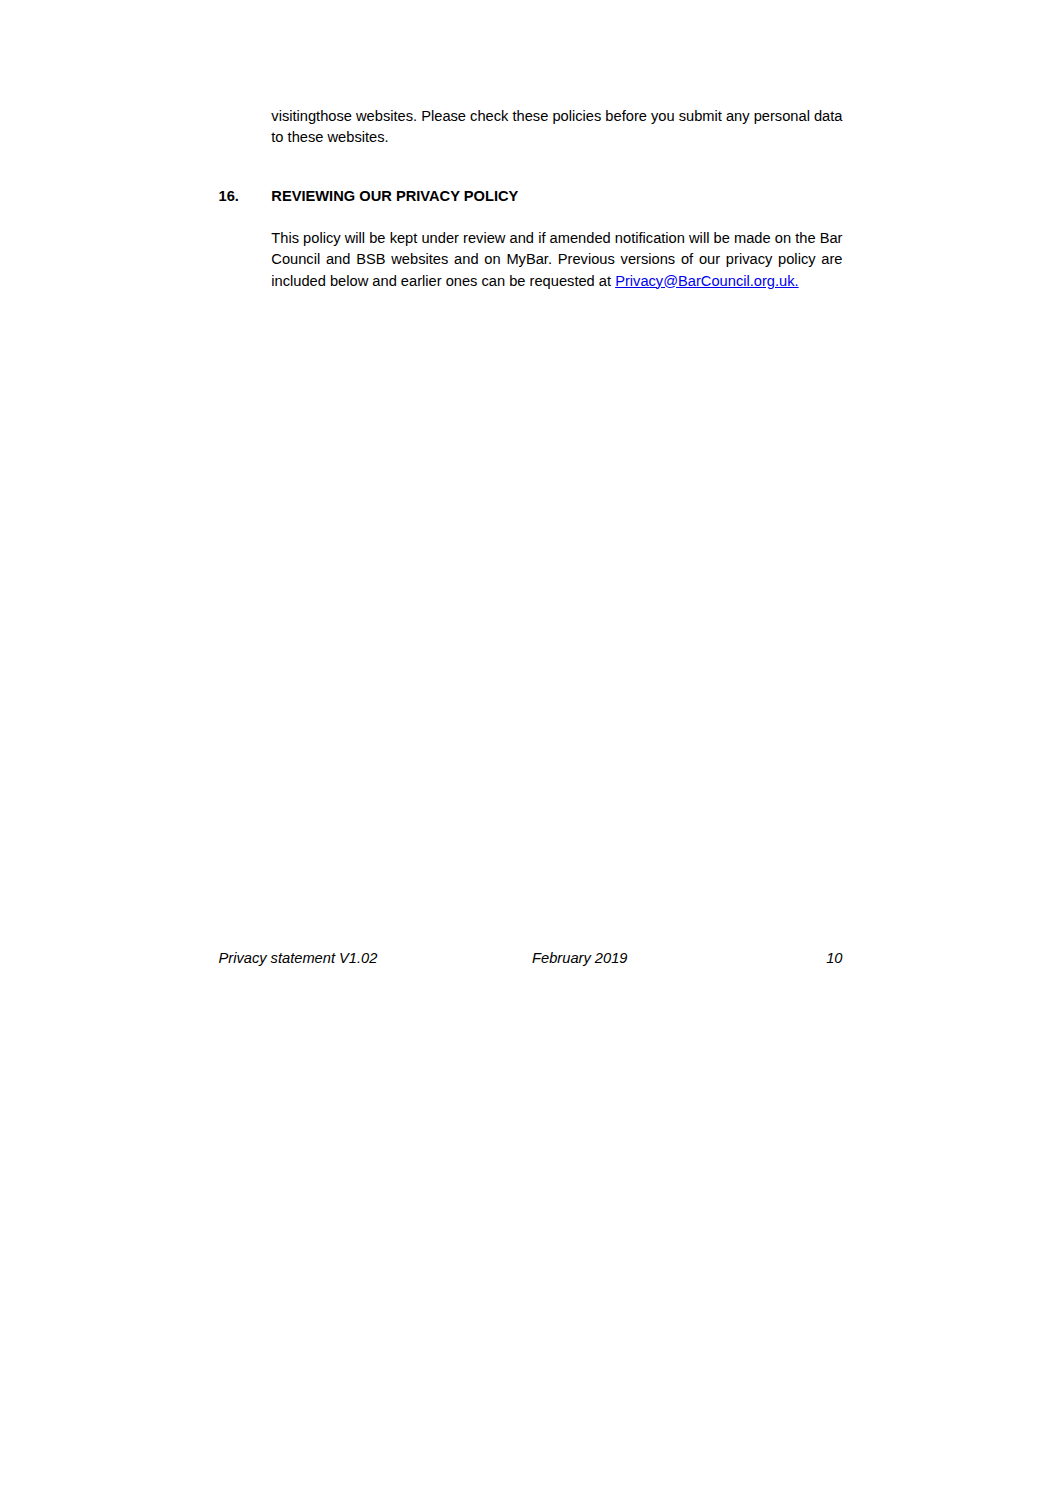visitingthose websites. Please check these policies before you submit any personal data to these websites.
16. Reviewing our privacy policy
This policy will be kept under review and if amended notification will be made on the Bar Council and BSB websites and on MyBar. Previous versions of our privacy policy are included below and earlier ones can be requested at Privacy@BarCouncil.org.uk.
Privacy statement V1.02 February 2019 10